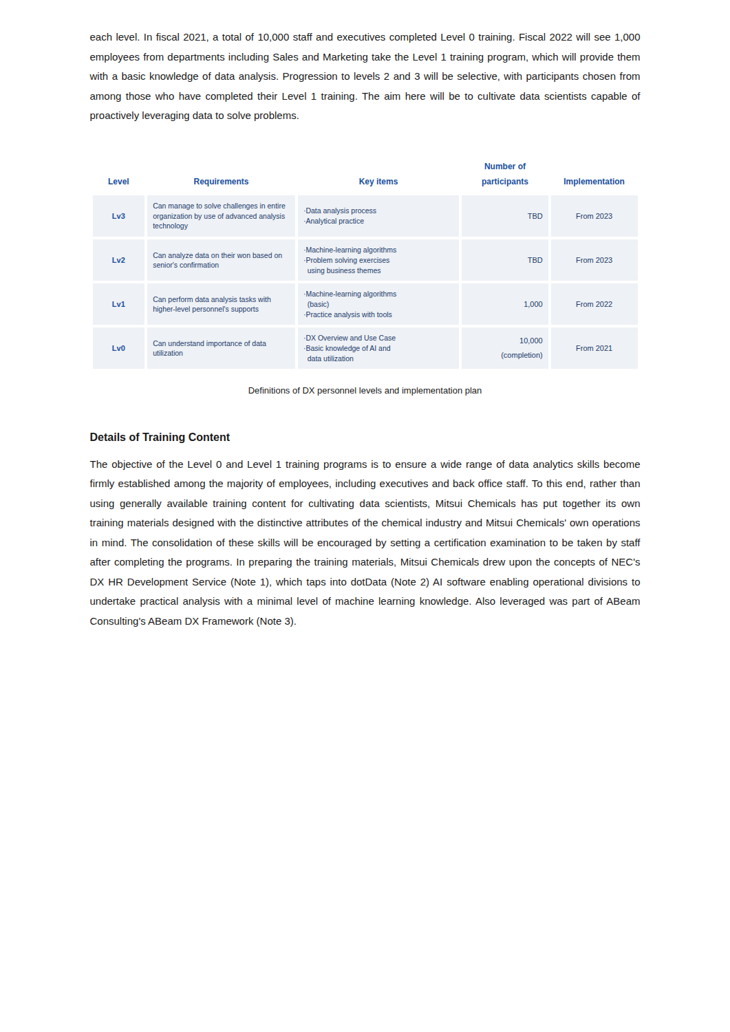each level. In fiscal 2021, a total of 10,000 staff and executives completed Level 0 training. Fiscal 2022 will see 1,000 employees from departments including Sales and Marketing take the Level 1 training program, which will provide them with a basic knowledge of data analysis. Progression to levels 2 and 3 will be selective, with participants chosen from among those who have completed their Level 1 training. The aim here will be to cultivate data scientists capable of proactively leveraging data to solve problems.
| Level | Requirements | Key items | Number of participants | Implementation |
| --- | --- | --- | --- | --- |
| Lv3 | Can manage to solve challenges in entire organization by use of advanced analysis technology | ·Data analysis process ·Analytical practice | TBD | From 2023 |
| Lv2 | Can analyze data on their won based on senior's confirmation | ·Machine-learning algorithms ·Problem solving exercises using business themes | TBD | From 2023 |
| Lv1 | Can perform data analysis tasks with higher-level personnel's supports | ·Machine-learning algorithms (basic) ·Practice analysis with tools | 1,000 | From 2022 |
| Lv0 | Can understand importance of data utilization | ·DX Overview and Use Case ·Basic knowledge of AI and data utilization | 10,000 (completion) | From 2021 |
Definitions of DX personnel levels and implementation plan
Details of Training Content
The objective of the Level 0 and Level 1 training programs is to ensure a wide range of data analytics skills become firmly established among the majority of employees, including executives and back office staff. To this end, rather than using generally available training content for cultivating data scientists, Mitsui Chemicals has put together its own training materials designed with the distinctive attributes of the chemical industry and Mitsui Chemicals' own operations in mind. The consolidation of these skills will be encouraged by setting a certification examination to be taken by staff after completing the programs. In preparing the training materials, Mitsui Chemicals drew upon the concepts of NEC's DX HR Development Service (Note 1), which taps into dotData (Note 2) AI software enabling operational divisions to undertake practical analysis with a minimal level of machine learning knowledge. Also leveraged was part of ABeam Consulting's ABeam DX Framework (Note 3).